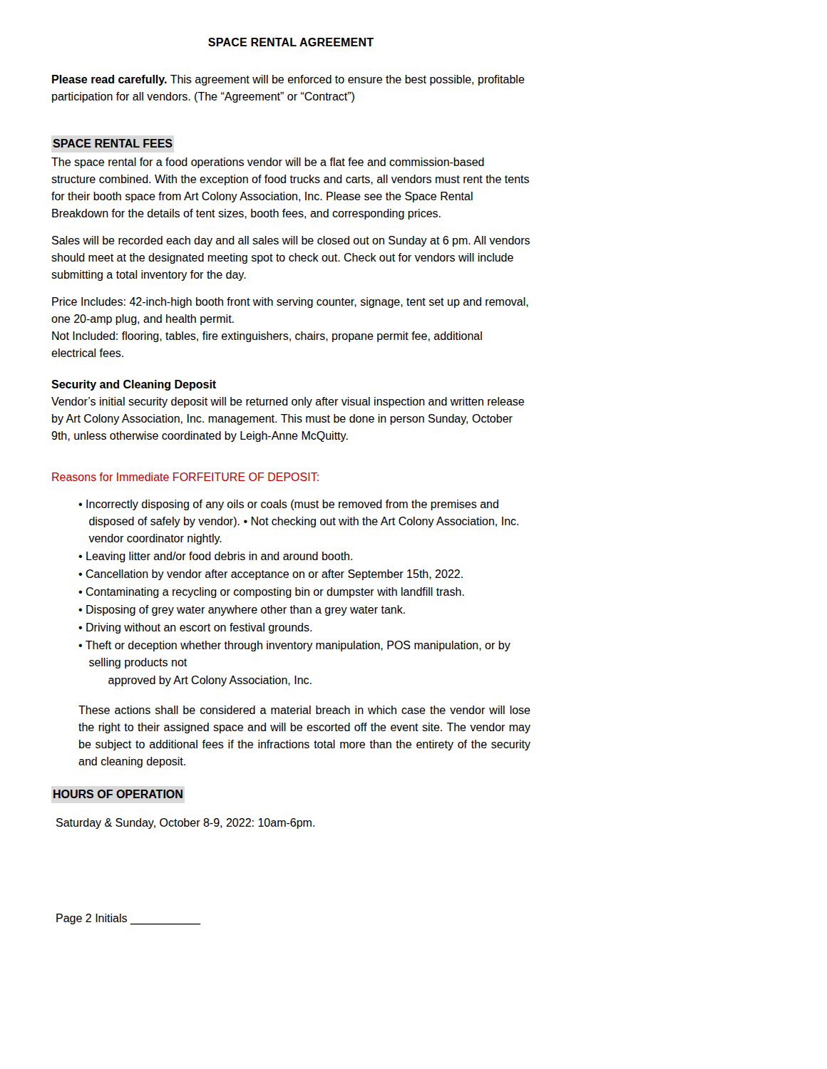SPACE RENTAL AGREEMENT
Please read carefully. This agreement will be enforced to ensure the best possible, profitable participation for all vendors. (The “Agreement” or “Contract”)
SPACE RENTAL FEES
The space rental for a food operations vendor will be a flat fee and commission-based structure combined. With the exception of food trucks and carts, all vendors must rent the tents for their booth space from Art Colony Association, Inc. Please see the Space Rental Breakdown for the details of tent sizes, booth fees, and corresponding prices.
Sales will be recorded each day and all sales will be closed out on Sunday at 6 pm. All vendors should meet at the designated meeting spot to check out. Check out for vendors will include submitting a total inventory for the day.
Price Includes: 42-inch-high booth front with serving counter, signage, tent set up and removal, one 20-amp plug, and health permit.
Not Included: flooring, tables, fire extinguishers, chairs, propane permit fee, additional electrical fees.
Security and Cleaning Deposit
Vendor’s initial security deposit will be returned only after visual inspection and written release by Art Colony Association, Inc. management. This must be done in person Sunday, October 9th, unless otherwise coordinated by Leigh-Anne McQuitty.
Reasons for Immediate FORFEITURE OF DEPOSIT:
• Incorrectly disposing of any oils or coals (must be removed from the premises and disposed of safely by vendor). • Not checking out with the Art Colony Association, Inc. vendor coordinator nightly.
• Leaving litter and/or food debris in and around booth.
• Cancellation by vendor after acceptance on or after September 15th, 2022.
• Contaminating a recycling or composting bin or dumpster with landfill trash.
• Disposing of grey water anywhere other than a grey water tank.
• Driving without an escort on festival grounds.
• Theft or deception whether through inventory manipulation, POS manipulation, or by selling products not
approved by Art Colony Association, Inc.
These actions shall be considered a material breach in which case the vendor will lose the right to their assigned space and will be escorted off the event site. The vendor may be subject to additional fees if the infractions total more than the entirety of the security and cleaning deposit.
HOURS OF OPERATION
Saturday & Sunday, October 8-9, 2022: 10am-6pm.
Page 2 Initials ___________